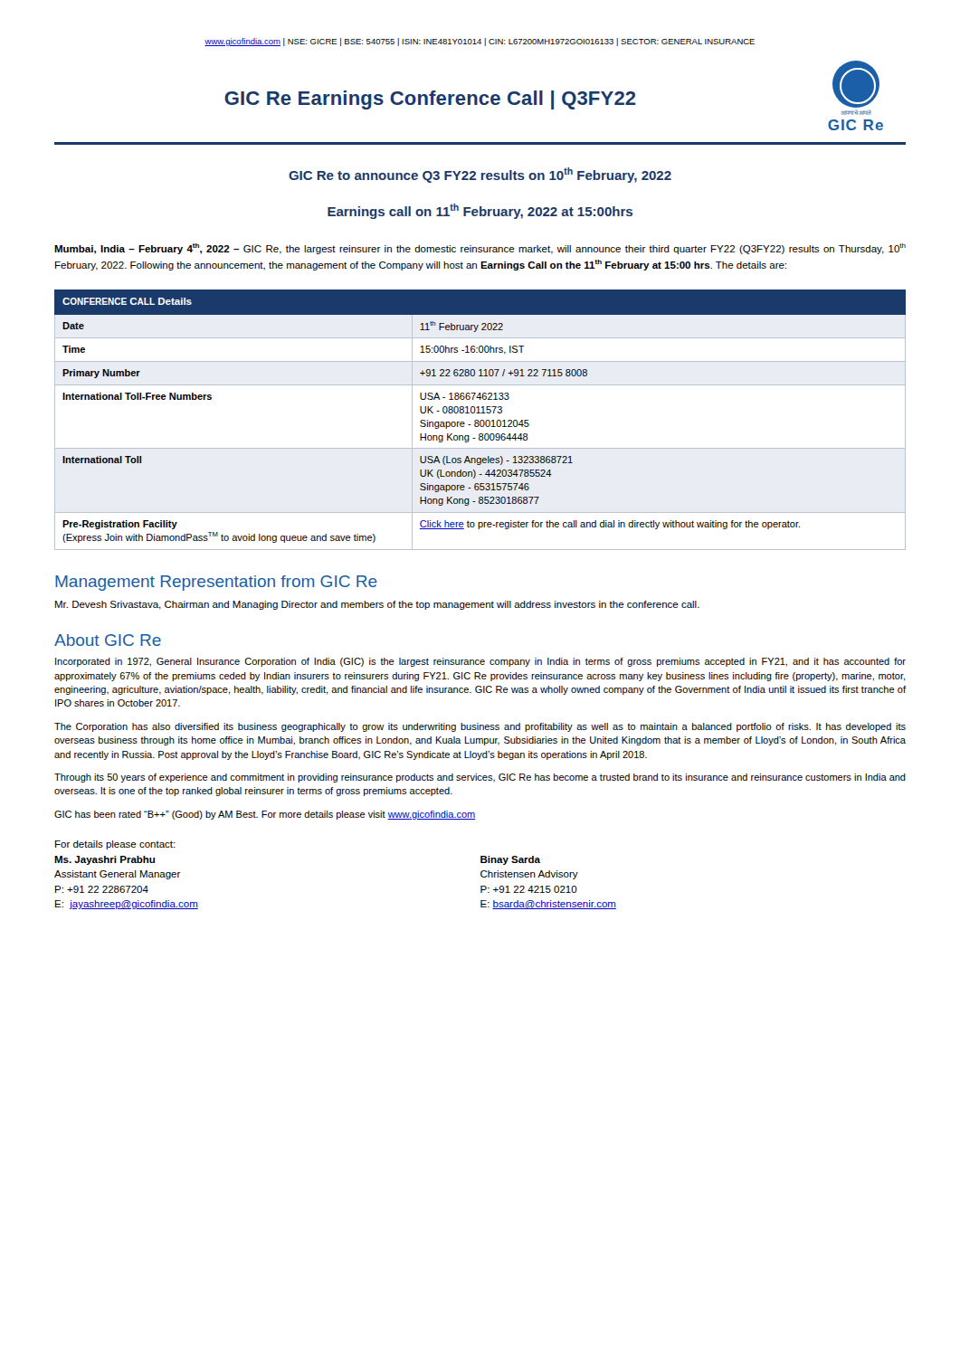www.gicofindia.com | NSE: GICRE | BSE: 540755 | ISIN: INE481Y01014 | CIN: L67200MH1972GOI016133 | SECTOR: GENERAL INSURANCE
GIC Re Earnings Conference Call | Q3FY22
आपणाचे आपले
GIC Re
GIC Re to announce Q3 FY22 results on 10th February, 2022
Earnings call on 11th February, 2022 at 15:00hrs
Mumbai, India – February 4th, 2022 – GIC Re, the largest reinsurer in the domestic reinsurance market, will announce their third quarter FY22 (Q3FY22) results on Thursday, 10th February, 2022. Following the announcement, the management of the Company will host an Earnings Call on the 11th February at 15:00 hrs. The details are:
| C ONFERENCE C ALL Details |
| --- |
| Date | 11 th February 2022 |
| Time | 15:00hrs -16:00hrs, IST |
| Primary Number | +91 22 6280 1107 / +91 22 7115 8008 |
| International Toll-Free Numbers | USA - 18667462133 UK - 08081011573 Singapore - 8001012045 Hong Kong - 800964448 |
| International Toll | USA (Los Angeles) - 13233868721 UK (London) - 442034785524 Singapore - 6531575746 Hong Kong - 85230186877 |
| Pre-Registration Facility (Express Join with DiamondPass TM to avoid long queue and save time) | Click here to pre-register for the call and dial in directly without waiting for the operator. |
Management Representation from GIC Re
Mr. Devesh Srivastava, Chairman and Managing Director and members of the top management will address investors in the conference call.
About GIC Re
Incorporated in 1972, General Insurance Corporation of India (GIC) is the largest reinsurance company in India in terms of gross premiums accepted in FY21, and it has accounted for approximately 67% of the premiums ceded by Indian insurers to reinsurers during FY21. GIC Re provides reinsurance across many key business lines including fire (property), marine, motor, engineering, agriculture, aviation/space, health, liability, credit, and financial and life insurance. GIC Re was a wholly owned company of the Government of India until it issued its first tranche of IPO shares in October 2017.
The Corporation has also diversified its business geographically to grow its underwriting business and profitability as well as to maintain a balanced portfolio of risks. It has developed its overseas business through its home office in Mumbai, branch offices in London, and Kuala Lumpur, Subsidiaries in the United Kingdom that is a member of Lloyd’s of London, in South Africa and recently in Russia. Post approval by the Lloyd’s Franchise Board, GIC Re’s Syndicate at Lloyd’s began its operations in April 2018.
Through its 50 years of experience and commitment in providing reinsurance products and services, GIC Re has become a trusted brand to its insurance and reinsurance customers in India and overseas. It is one of the top ranked global reinsurer in terms of gross premiums accepted.
GIC has been rated “B++” (Good) by AM Best. For more details please visit www.gicofindia.com
| For details please contact: | |
| Ms. Jayashri Prabhu | Binay Sarda |
| Assistant General Manager | Christensen Advisory |
| P: +91 22 22867204 | P: +91 22 4215 0210 |
| E: jayashreep@gicofindia.com | E: bsarda@christensenir.com |